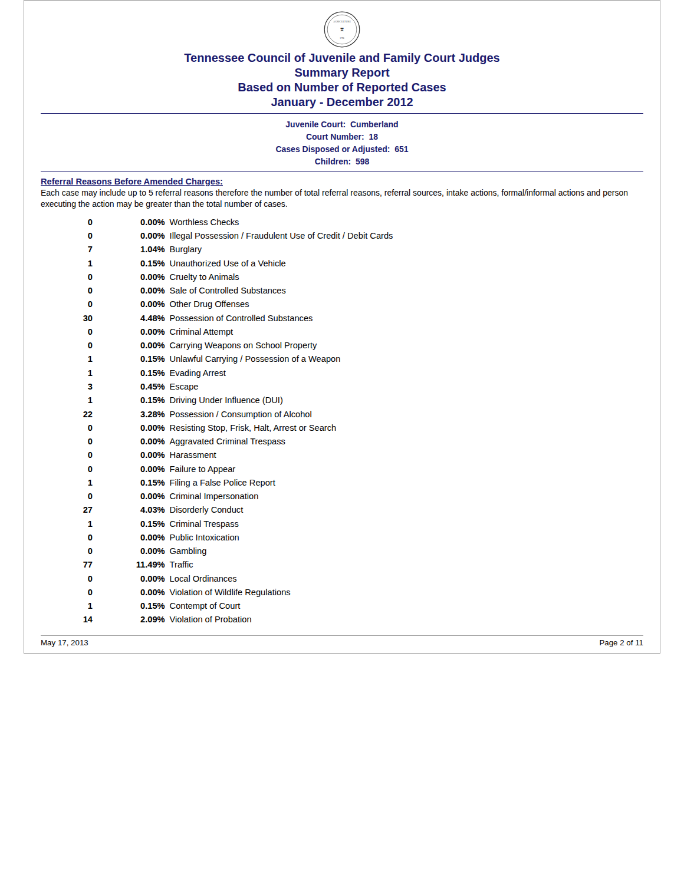Tennessee Council of Juvenile and Family Court Judges
Summary Report
Based on Number of Reported Cases
January - December 2012
Juvenile Court: Cumberland
Court Number: 18
Cases Disposed or Adjusted: 651
Children: 598
Referral Reasons Before Amended Charges:
Each case may include up to 5 referral reasons therefore the number of total referral reasons, referral sources, intake actions, formal/informal actions and person executing the action may be greater than the total number of cases.
| 0 | 0.00% | Worthless Checks |
| 0 | 0.00% | Illegal Possession / Fraudulent Use of Credit / Debit Cards |
| 7 | 1.04% | Burglary |
| 1 | 0.15% | Unauthorized Use of a Vehicle |
| 0 | 0.00% | Cruelty to Animals |
| 0 | 0.00% | Sale of Controlled Substances |
| 0 | 0.00% | Other Drug Offenses |
| 30 | 4.48% | Possession of Controlled Substances |
| 0 | 0.00% | Criminal Attempt |
| 0 | 0.00% | Carrying Weapons on School Property |
| 1 | 0.15% | Unlawful Carrying / Possession of a Weapon |
| 1 | 0.15% | Evading Arrest |
| 3 | 0.45% | Escape |
| 1 | 0.15% | Driving Under Influence (DUI) |
| 22 | 3.28% | Possession / Consumption of Alcohol |
| 0 | 0.00% | Resisting Stop, Frisk, Halt, Arrest or Search |
| 0 | 0.00% | Aggravated Criminal Trespass |
| 0 | 0.00% | Harassment |
| 0 | 0.00% | Failure to Appear |
| 1 | 0.15% | Filing a False Police Report |
| 0 | 0.00% | Criminal Impersonation |
| 27 | 4.03% | Disorderly Conduct |
| 1 | 0.15% | Criminal Trespass |
| 0 | 0.00% | Public Intoxication |
| 0 | 0.00% | Gambling |
| 77 | 11.49% | Traffic |
| 0 | 0.00% | Local Ordinances |
| 0 | 0.00% | Violation of Wildlife Regulations |
| 1 | 0.15% | Contempt of Court |
| 14 | 2.09% | Violation of Probation |
May 17, 2013
Page 2 of 11